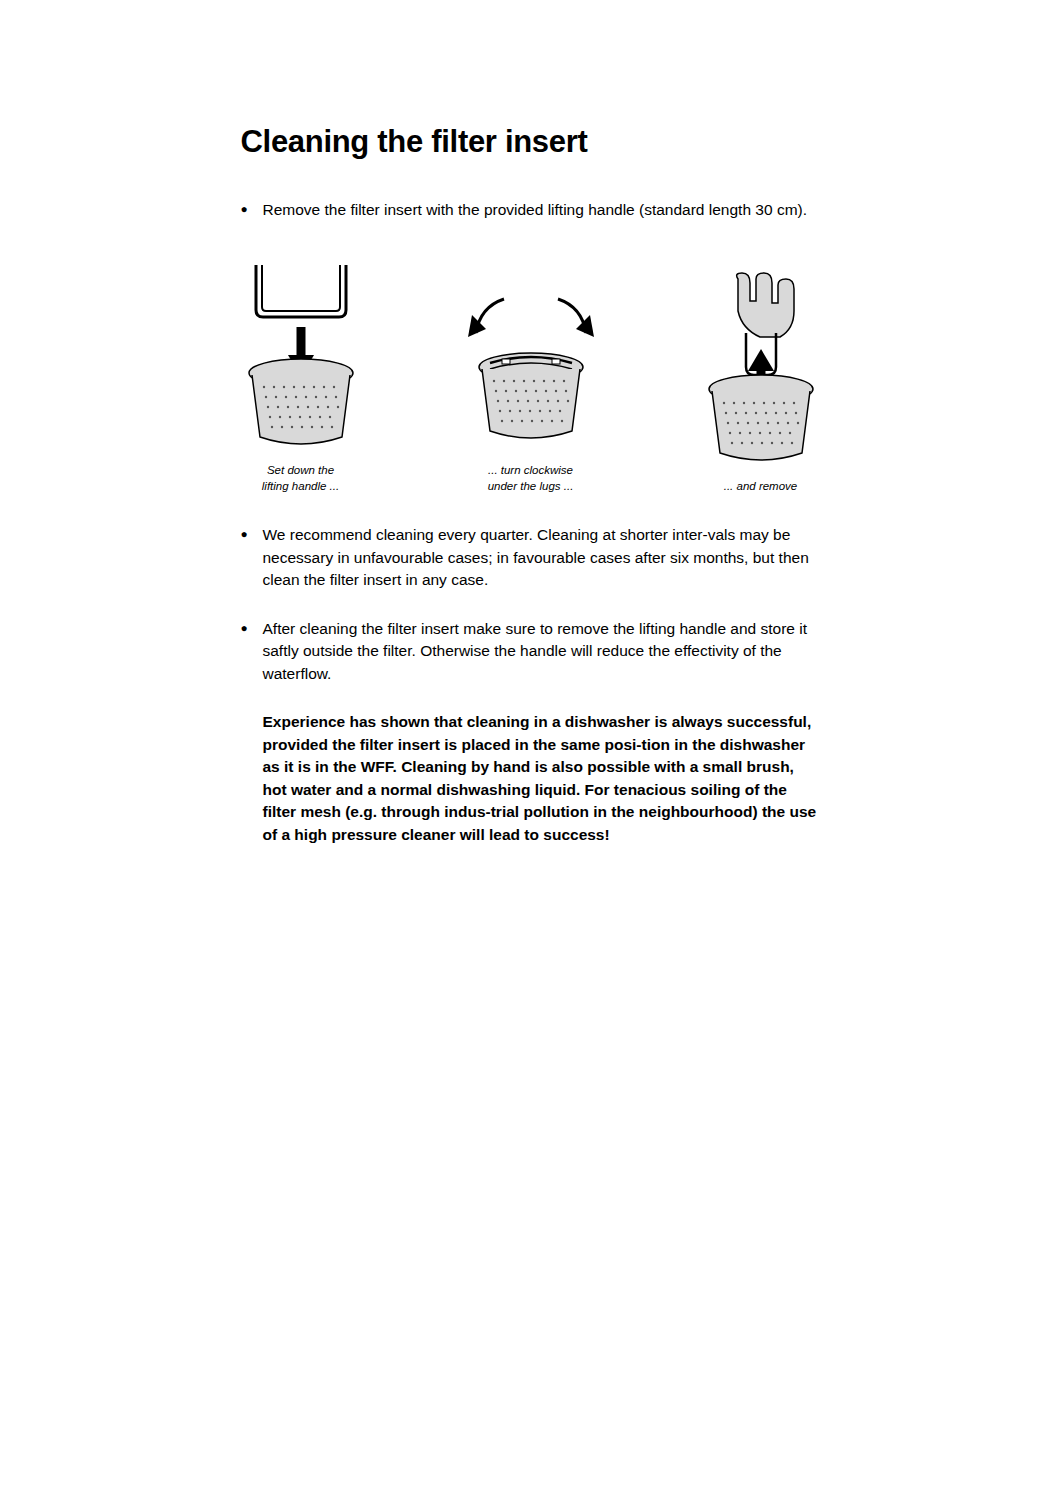Cleaning the filter insert
Remove the filter insert with the provided lifting handle (standard length 30 cm).
Set down the
lifting handle ...
... turn clockwise
under the lugs ...
... and remove
We recommend cleaning every quarter. Cleaning at shorter inter-vals may be necessary in unfavourable cases; in favourable cases after six months, but then clean the filter insert in any case.
After cleaning the filter insert make sure to remove the lifting handle and store it saftly outside the filter. Otherwise the handle will reduce the effectivity of the waterflow.
Experience has shown that cleaning in a dishwasher is always successful, provided the filter insert is placed in the same posi-tion in the dishwasher as it is in the WFF. Cleaning by hand is also possible with a small brush, hot water and a normal dishwashing liquid. For tenacious soiling of the filter mesh (e.g. through indus-trial pollution in the neighbourhood) the use of a high pressure cleaner will lead to success!